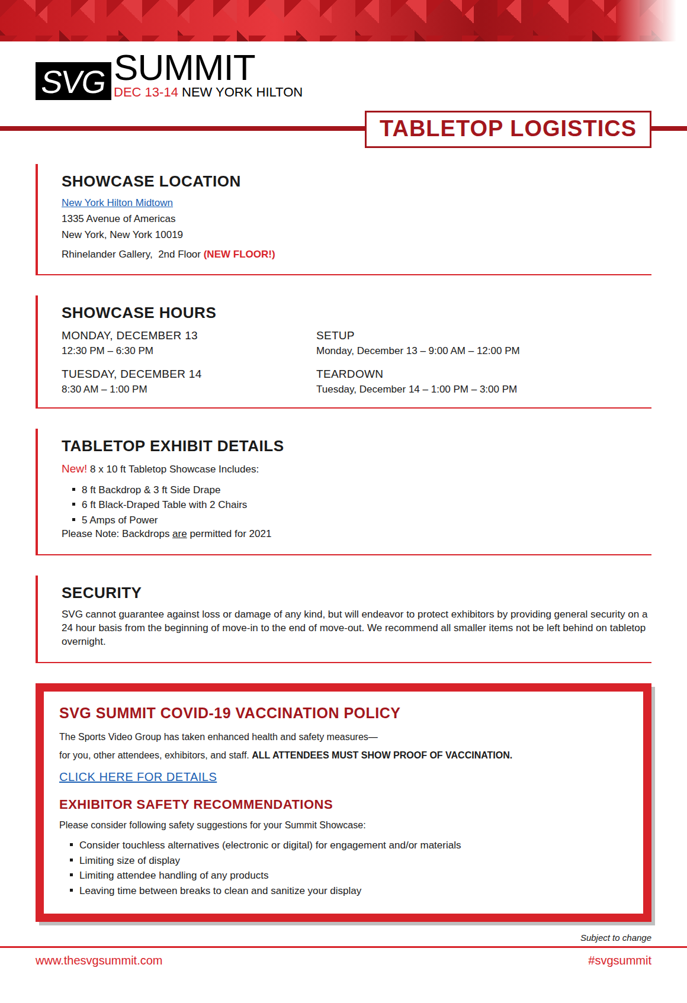SVG
SUMMIT DEC 13-14 NEW YORK HILTON
TABLETOP LOGISTICS
SHOWCASE LOCATION
New York Hilton Midtown
1335 Avenue of Americas
New York, New York 10019
Rhinelander Gallery, 2nd Floor (NEW FLOOR!)
SHOWCASE HOURS
MONDAY, DECEMBER 13
12:30 PM – 6:30 PM
SETUP
Monday, December 13 – 9:00 AM – 12:00 PM
TUESDAY, DECEMBER 14
8:30 AM – 1:00 PM
TEARDOWN
Tuesday, December 14 – 1:00 PM – 3:00 PM
TABLETOP EXHIBIT DETAILS
New! 8 x 10 ft Tabletop Showcase Includes:
8 ft Backdrop & 3 ft Side Drape
6 ft Black-Draped Table with 2 Chairs
5 Amps of Power
Please Note: Backdrops are permitted for 2021
SECURITY
SVG cannot guarantee against loss or damage of any kind, but will endeavor to protect exhibitors by providing general security on a 24 hour basis from the beginning of move-in to the end of move-out. We recommend all smaller items not be left behind on tabletop overnight.
SVG SUMMIT COVID-19 VACCINATION POLICY
The Sports Video Group has taken enhanced health and safety measures—
for you, other attendees, exhibitors, and staff. ALL ATTENDEES MUST SHOW PROOF OF VACCINATION.
CLICK HERE FOR DETAILS
EXHIBITOR SAFETY RECOMMENDATIONS
Please consider following safety suggestions for your Summit Showcase:
Consider touchless alternatives (electronic or digital) for engagement and/or materials
Limiting size of display
Limiting attendee handling of any products
Leaving time between breaks to clean and sanitize your display
Subject to change
www.thesvgsummit.com
#svgsummit